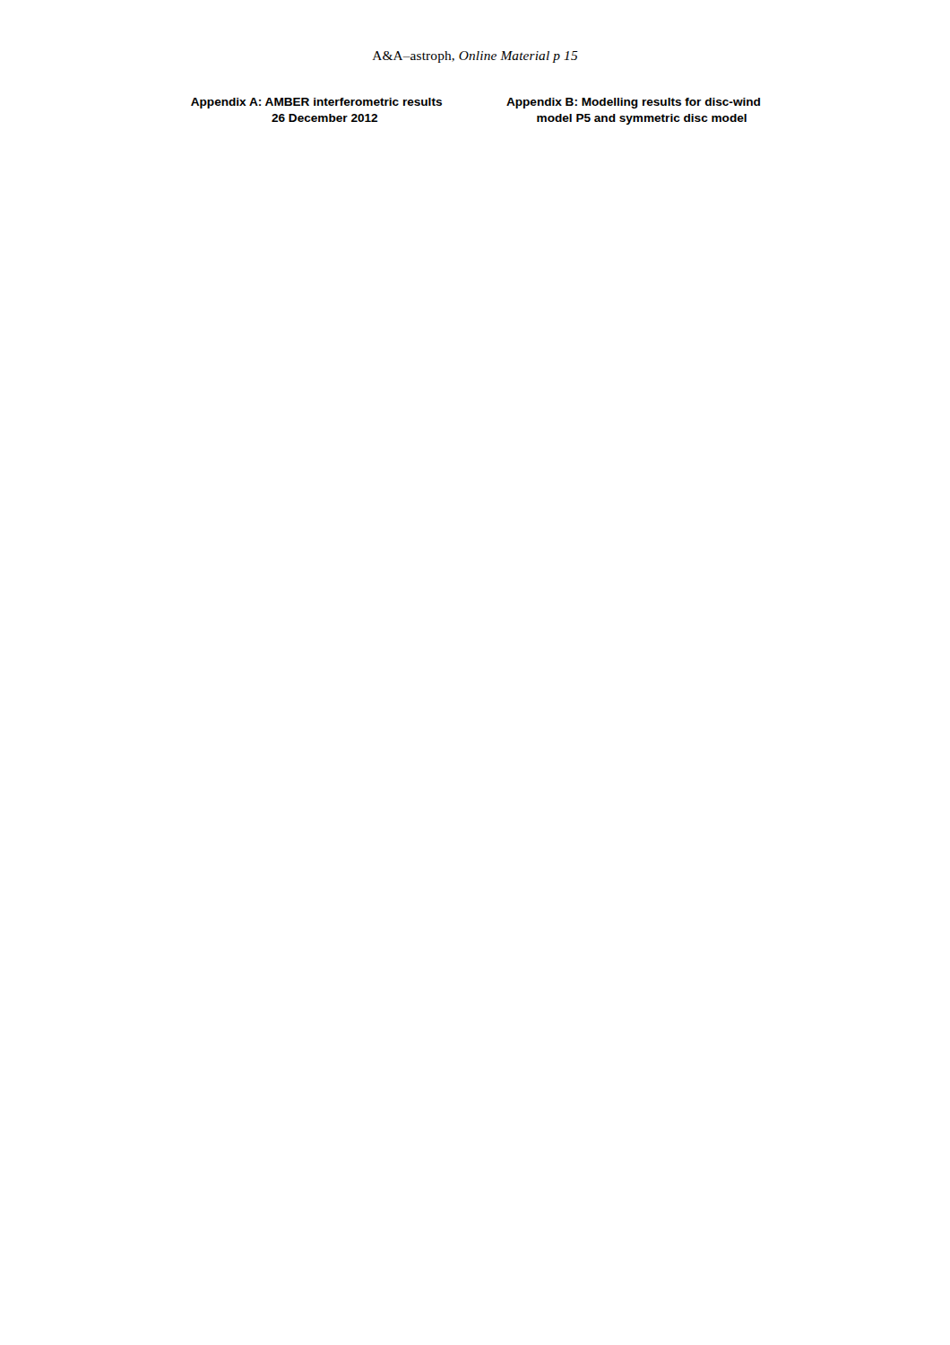A&A–astroph, Online Material p 15
Appendix A: AMBER interferometric results 26 December 2012
Appendix B: Modelling results for disc-wind model P5 and symmetric disc model